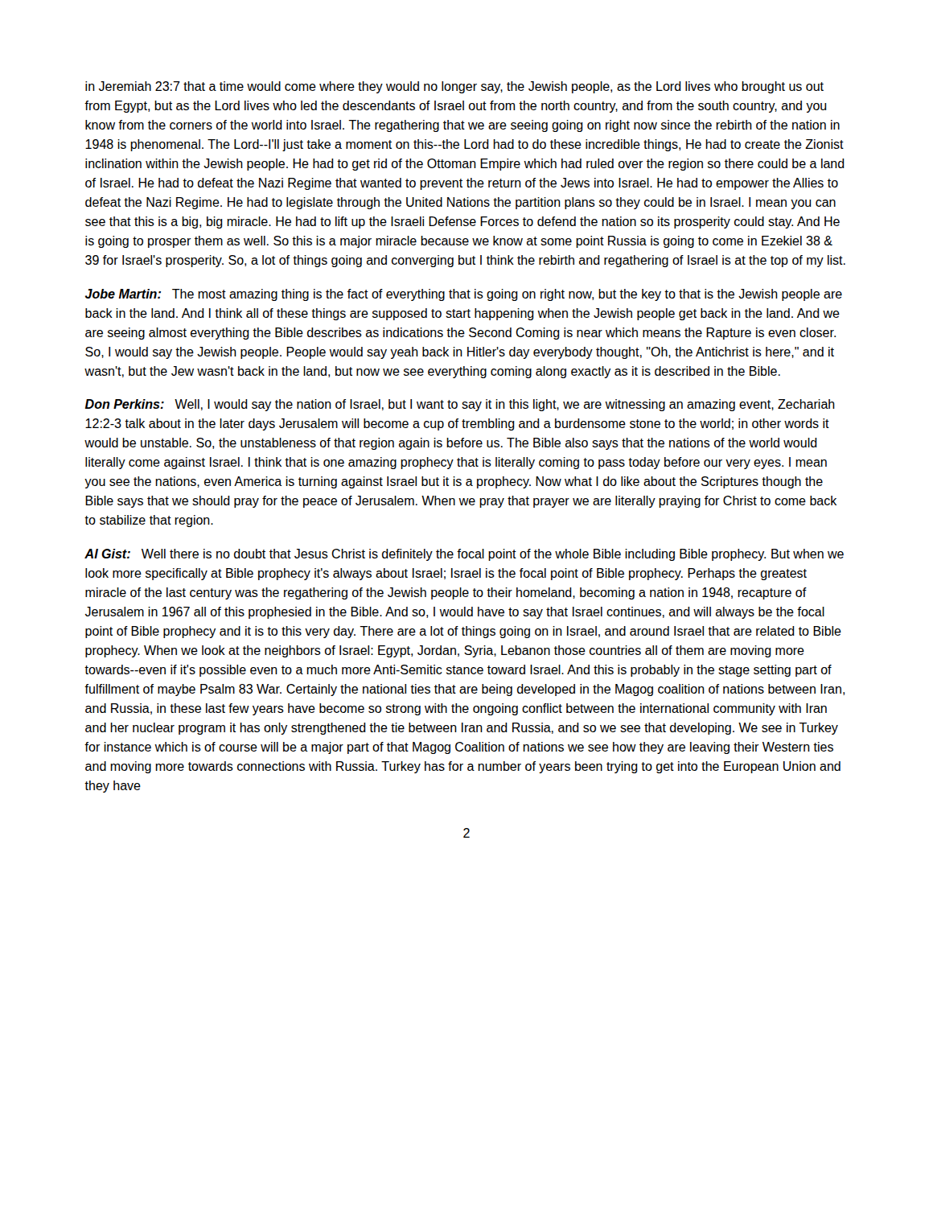in Jeremiah 23:7 that a time would come where they would no longer say, the Jewish people, as the Lord lives who brought us out from Egypt, but as the Lord lives who led the descendants of Israel out from the north country, and from the south country, and you know from the corners of the world into Israel. The regathering that we are seeing going on right now since the rebirth of the nation in 1948 is phenomenal. The Lord--I'll just take a moment on this--the Lord had to do these incredible things, He had to create the Zionist inclination within the Jewish people. He had to get rid of the Ottoman Empire which had ruled over the region so there could be a land of Israel. He had to defeat the Nazi Regime that wanted to prevent the return of the Jews into Israel. He had to empower the Allies to defeat the Nazi Regime. He had to legislate through the United Nations the partition plans so they could be in Israel. I mean you can see that this is a big, big miracle. He had to lift up the Israeli Defense Forces to defend the nation so its prosperity could stay. And He is going to prosper them as well. So this is a major miracle because we know at some point Russia is going to come in Ezekiel 38 & 39 for Israel's prosperity. So, a lot of things going and converging but I think the rebirth and regathering of Israel is at the top of my list.
Jobe Martin: The most amazing thing is the fact of everything that is going on right now, but the key to that is the Jewish people are back in the land. And I think all of these things are supposed to start happening when the Jewish people get back in the land. And we are seeing almost everything the Bible describes as indications the Second Coming is near which means the Rapture is even closer. So, I would say the Jewish people. People would say yeah back in Hitler's day everybody thought, "Oh, the Antichrist is here," and it wasn't, but the Jew wasn't back in the land, but now we see everything coming along exactly as it is described in the Bible.
Don Perkins: Well, I would say the nation of Israel, but I want to say it in this light, we are witnessing an amazing event, Zechariah 12:2-3 talk about in the later days Jerusalem will become a cup of trembling and a burdensome stone to the world; in other words it would be unstable. So, the unstableness of that region again is before us. The Bible also says that the nations of the world would literally come against Israel. I think that is one amazing prophecy that is literally coming to pass today before our very eyes. I mean you see the nations, even America is turning against Israel but it is a prophecy. Now what I do like about the Scriptures though the Bible says that we should pray for the peace of Jerusalem. When we pray that prayer we are literally praying for Christ to come back to stabilize that region.
Al Gist: Well there is no doubt that Jesus Christ is definitely the focal point of the whole Bible including Bible prophecy. But when we look more specifically at Bible prophecy it's always about Israel; Israel is the focal point of Bible prophecy. Perhaps the greatest miracle of the last century was the regathering of the Jewish people to their homeland, becoming a nation in 1948, recapture of Jerusalem in 1967 all of this prophesied in the Bible. And so, I would have to say that Israel continues, and will always be the focal point of Bible prophecy and it is to this very day. There are a lot of things going on in Israel, and around Israel that are related to Bible prophecy. When we look at the neighbors of Israel: Egypt, Jordan, Syria, Lebanon those countries all of them are moving more towards--even if it's possible even to a much more Anti-Semitic stance toward Israel. And this is probably in the stage setting part of fulfillment of maybe Psalm 83 War. Certainly the national ties that are being developed in the Magog coalition of nations between Iran, and Russia, in these last few years have become so strong with the ongoing conflict between the international community with Iran and her nuclear program it has only strengthened the tie between Iran and Russia, and so we see that developing. We see in Turkey for instance which is of course will be a major part of that Magog Coalition of nations we see how they are leaving their Western ties and moving more towards connections with Russia. Turkey has for a number of years been trying to get into the European Union and they have
2